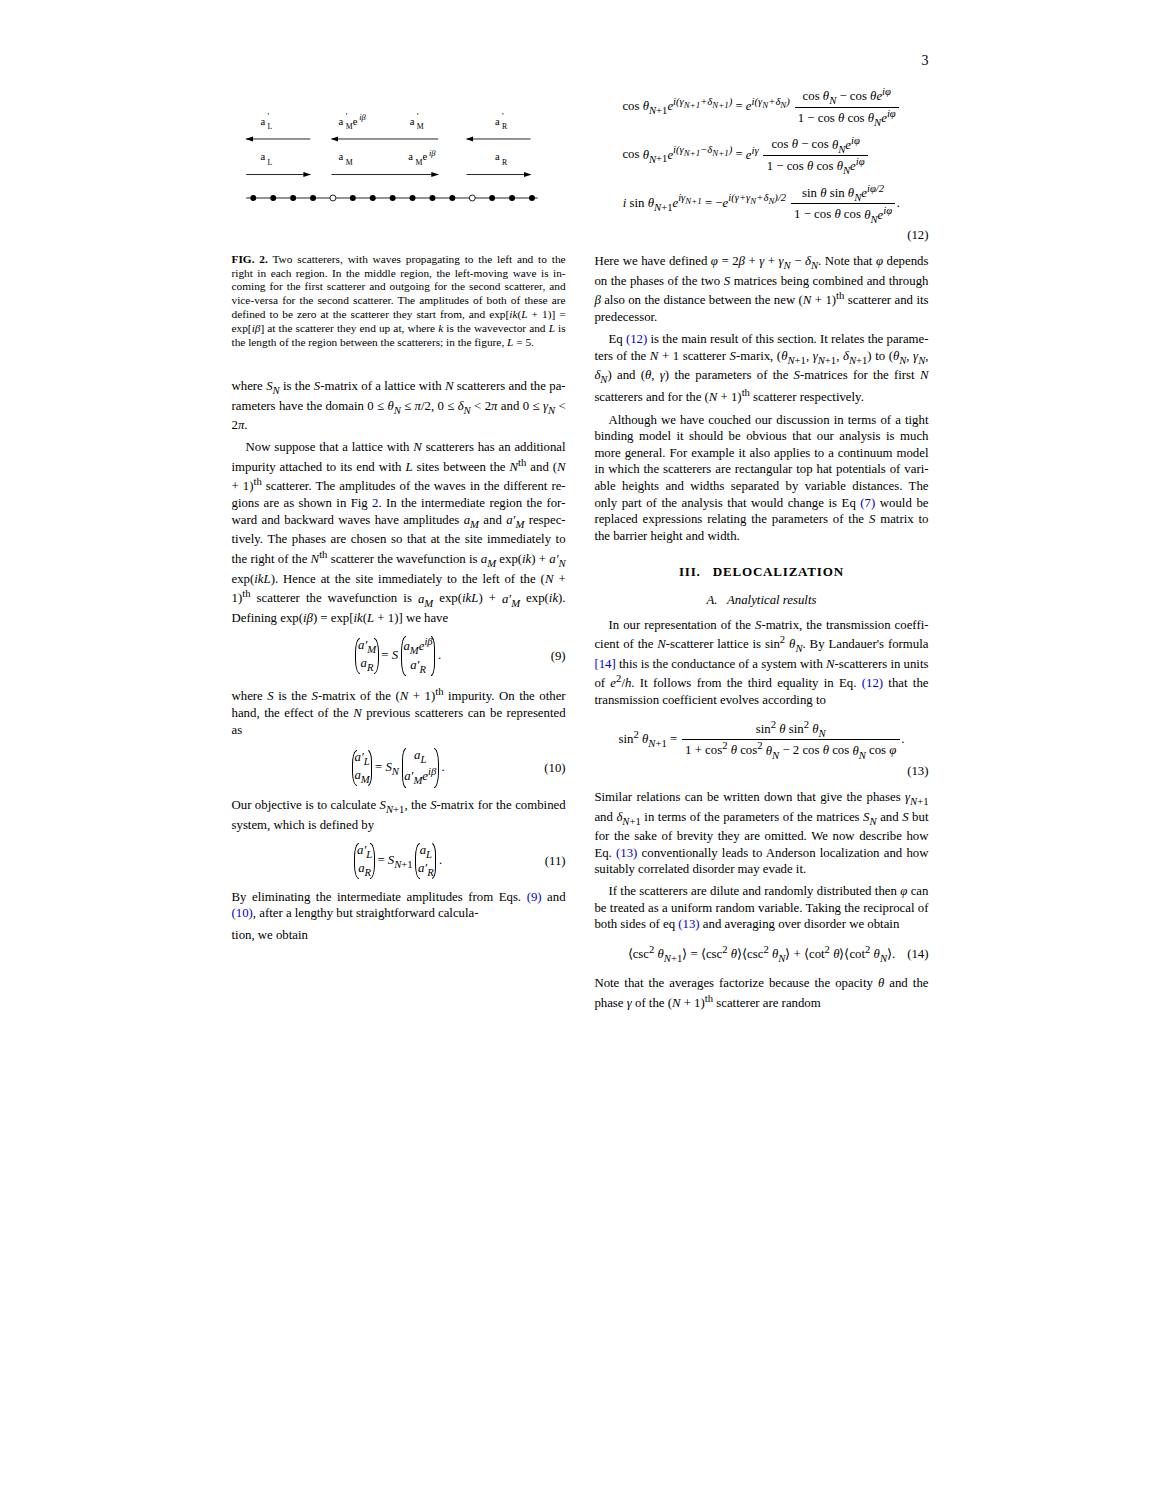3
a L ' a M ' e iβ a M ' a R ' a L a M a M e iβ a R
FIG. 2. Two scatterers, with waves propagating to the left and to the right in each region. In the middle region, the left-moving wave is incoming for the first scatterer and outgoing for the second scatterer, and vice-versa for the second scatterer. The amplitudes of both of these are defined to be zero at the scatterer they start from, and exp[ik(L + 1)] = exp[iβ] at the scatterer they end up at, where k is the wavevector and L is the length of the region between the scatterers; in the figure, L = 5.
where SN is the S-matrix of a lattice with N scatterers and the parameters have the domain 0 ≤ θN ≤ π/2, 0 ≤ δN < 2π and 0 ≤ γN < 2π.
Now suppose that a lattice with N scatterers has an additional impurity attached to its end with L sites between the Nth and (N + 1)th scatterer. The amplitudes of the waves in the different regions are as shown in Fig 2. In the intermediate region the forward and backward waves have amplitudes aM and a′M respectively. The phases are chosen so that at the site immediately to the right of the Nth scatterer the wavefunction is aM exp(ik) + a′N exp(ikL). Hence at the site immediately to the left of the (N + 1)th scatterer the wavefunction is aM exp(ikL) + a′M exp(ik). Defining exp(iβ) = exp[ik(L + 1)] we have
a′M
aR = S aMeiβ
a′R . (9)
where S is the S-matrix of the (N + 1)th impurity. On the other hand, the effect of the N previous scatterers can be represented as
a′L
aM = SN aL
a′Meiβ . (10)
Our objective is to calculate SN+1, the S-matrix for the combined system, which is defined by
a′L
aR = SN+1 aL
a′R . (11)
By eliminating the intermediate amplitudes from Eqs. (9) and (10), after a lengthy but straightforward calcula-
tion, we obtain
cos θN+1ei(γN+1+δN+1) = ei(γN+δN) cos θN − cos θeiφ 1 − cos θ cos θNeiφ
cos θN+1ei(γN+1−δN+1) = eiγ cos θ − cos θNeiφ 1 − cos θ cos θNeiφ
i sin θN+1eiγN+1 = −ei(γ+γN+δN)/2 sin θ sin θNeiφ/21 − cos θ cos θNeiφ.
(12)
Here we have defined φ = 2β + γ + γN − δN. Note that φ depends on the phases of the two S matrices being combined and through β also on the distance between the new (N + 1)th scatterer and its predecessor.
Eq (12) is the main result of this section. It relates the parameters of the N + 1 scatterer S-marix, (θN+1, γN+1, δN+1) to (θN, γN, δN) and (θ, γ) the parameters of the S-matrices for the first N scatterers and for the (N + 1)th scatterer respectively.
Although we have couched our discussion in terms of a tight binding model it should be obvious that our analysis is much more general. For example it also applies to a continuum model in which the scatterers are rectangular top hat potentials of variable heights and widths separated by variable distances. The only part of the analysis that would change is Eq (7) would be replaced expressions relating the parameters of the S matrix to the barrier height and width.
III. Delocalization
A. Analytical results
In our representation of the S-matrix, the transmission coefficient of the N-scatterer lattice is sin2 θN. By Landauer's formula [14] this is the conductance of a system with N-scatterers in units of e2/h. It follows from the third equality in Eq. (12) that the transmission coefficient evolves according to
sin2 θN+1 = sin2 θ sin2 θN 1 + cos2 θ cos2 θN − 2 cos θ cos θN cos φ.
(13)
Similar relations can be written down that give the phases γN+1 and δN+1 in terms of the parameters of the matrices SN and S but for the sake of brevity they are omitted. We now describe how Eq. (13) conventionally leads to Anderson localization and how suitably correlated disorder may evade it.
If the scatterers are dilute and randomly distributed then φ can be treated as a uniform random variable. Taking the reciprocal of both sides of eq (13) and averaging over disorder we obtain
⟨csc2 θN+1⟩ = ⟨csc2 θ⟩⟨csc2 θN⟩ + ⟨cot2 θ⟩⟨cot2 θN⟩. (14)
Note that the averages factorize because the opacity θ and the phase γ of the (N + 1)th scatterer are random